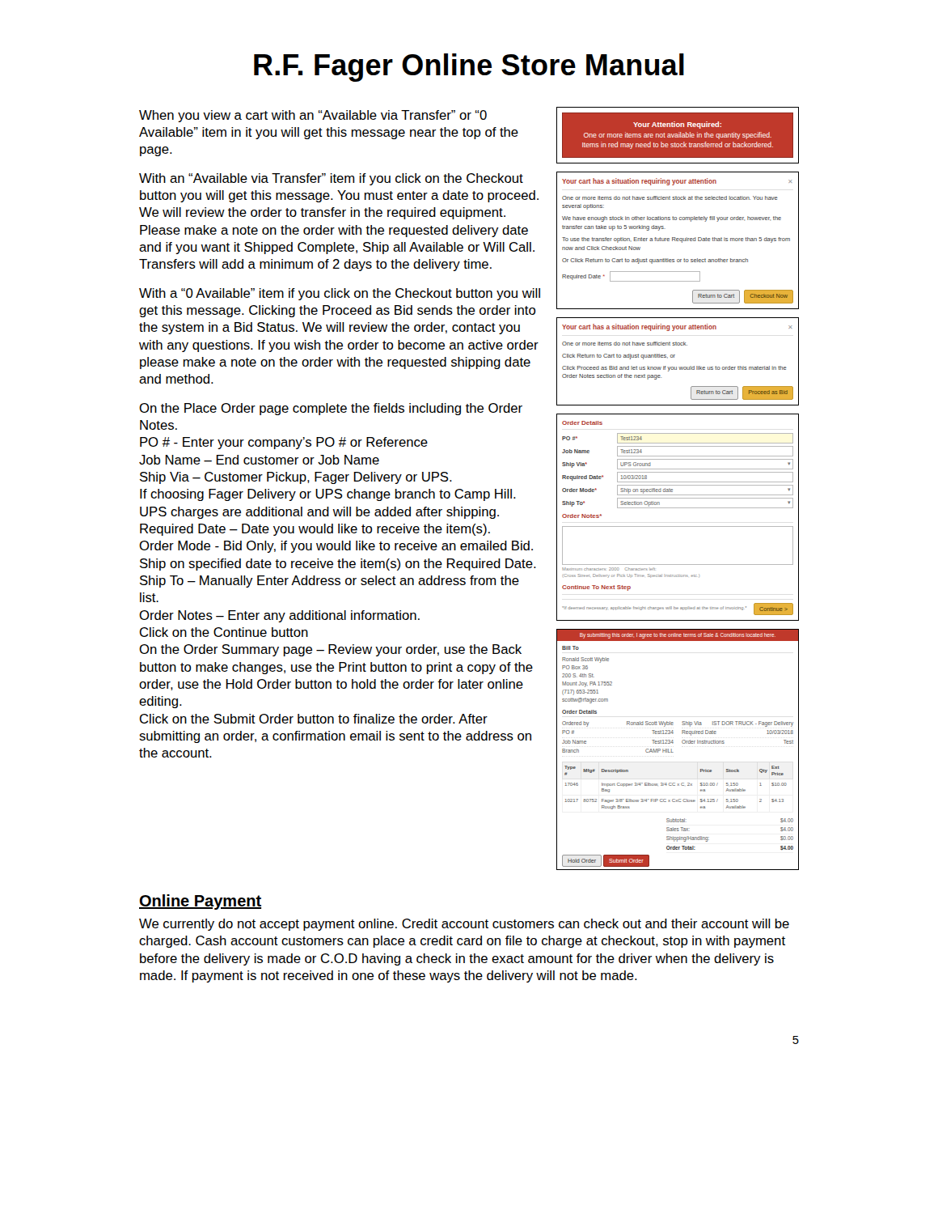R.F. Fager Online Store Manual
When you view a cart with an “Available via Transfer” or “0 Available” item in it you will get this message near the top of the page.
With an “Available via Transfer” item if you click on the Checkout button you will get this message. You must enter a date to proceed. We will review the order to transfer in the required equipment. Please make a note on the order with the requested delivery date and if you want it Shipped Complete, Ship all Available or Will Call. Transfers will add a minimum of 2 days to the delivery time.
With a “0 Available” item if you click on the Checkout button you will get this message. Clicking the Proceed as Bid sends the order into the system in a Bid Status. We will review the order, contact you with any questions. If you wish the order to become an active order please make a note on the order with the requested shipping date and method.
On the Place Order page complete the fields including the Order Notes.
PO # - Enter your company’s PO # or Reference
Job Name – End customer or Job Name
Ship Via – Customer Pickup, Fager Delivery or UPS.
If choosing Fager Delivery or UPS change branch to Camp Hill.
UPS charges are additional and will be added after shipping.
Required Date – Date you would like to receive the item(s).
Order Mode - Bid Only, if you would like to receive an emailed Bid.
Ship on specified date to receive the item(s) on the Required Date.
Ship To – Manually Enter Address or select an address from the list.
Order Notes – Enter any additional information.
Click on the Continue button
On the Order Summary page – Review your order, use the Back button to make changes, use the Print button to print a copy of the order, use the Hold Order button to hold the order for later online editing.
Click on the Submit Order button to finalize the order. After submitting an order, a confirmation email is sent to the address on the account.
Your Attention Required: One or more items are not available in the quantity specified.
Items in red may need to be stock transferred or backordered.
Your cart has a situation requiring your attention✕
One or more items do not have sufficient stock at the selected location. You have several options:
We have enough stock in other locations to completely fill your order, however, the transfer can take up to 5 working days.
To use the transfer option, Enter a future Required Date that is more than 5 days from now and Click Checkout Now
Or Click Return to Cart to adjust quantities or to select another branch
Required Date *
Return to Cart Checkout Now
Your cart has a situation requiring your attention✕
One or more items do not have sufficient stock.
Click Return to Cart to adjust quantities, or
Click Proceed as Bid and let us know if you would like us to order this material in the Order Notes section of the next page.
Return to Cart Proceed as Bid
Order Details
PO #*
Test1234
Job Name
Test1234
Ship Via*
UPS Ground
Required Date*
10/03/2018
Order Mode*
Ship on specified date
Ship To*
Selection Option
Order Notes*
Maximum characters: 2000 Characters left:
(Cross Street, Delivery or Pick Up Time, Special Instructions, etc.)
Continue To Next Step
*If deemed necessary, applicable freight charges will be applied at the time of invoicing.* Continue >
By submitting this order, I agree to the online terms of Sale & Conditions located here.
Bill To
Ronald Scott Wyble
PO Box 36
200 S. 4th St.
Mount Joy, PA 17552
(717) 653-2551
scottw@rfager.com
Order Details
Ordered by Ronald Scott Wyble
PO #Test1234
Job Name Test1234
Branch CAMP HILL
Ship Via IST DOR TRUCK - Fager Delivery
Required Date 10/03/2018
Order Instructions Test
| Type # | Mfg# | Description | Price | Stock | Qty | Ext Price |
| --- | --- | --- | --- | --- | --- | --- |
| 17046 | | Import Copper 3/4" Elbow, 3/4 CC x C, 2x Bag | $10.00 / ea | 5,150 Available | 1 | $10.00 |
| 10217 | 80752 | Fager 3/8" Elbow 3/4" FIP CC x CxC Close Rough Brass | $4.125 / ea | 5,150 Available | 2 | $4.13 |
Subtotal:$4.00
Sales Tax:$4.00
Shipping/Handling:$0.00
Order Total:$4.00
Hold Order Submit Order
Online Payment
We currently do not accept payment online. Credit account customers can check out and their account will be charged. Cash account customers can place a credit card on file to charge at checkout, stop in with payment before the delivery is made or C.O.D having a check in the exact amount for the driver when the delivery is made. If payment is not received in one of these ways the delivery will not be made.
5